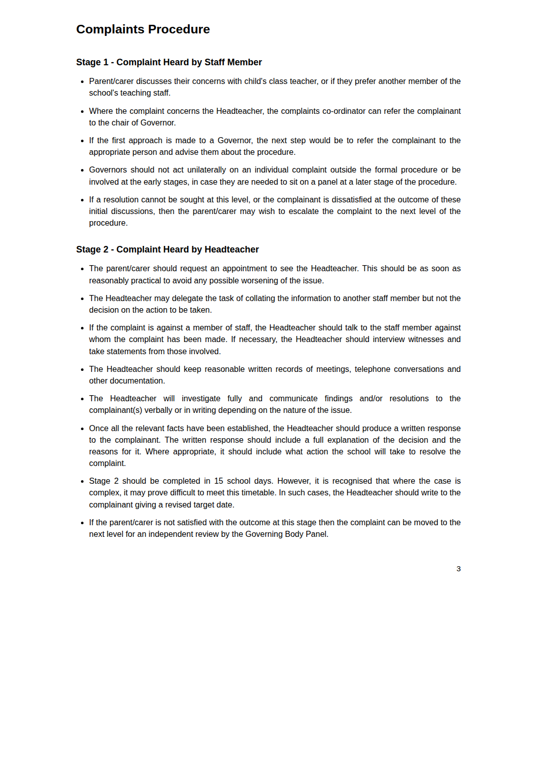Complaints Procedure
Stage 1 - Complaint Heard by Staff Member
Parent/carer discusses their concerns with child's class teacher, or if they prefer another member of the school's teaching staff.
Where the complaint concerns the Headteacher, the complaints co-ordinator can refer the complainant to the chair of Governor.
If the first approach is made to a Governor, the next step would be to refer the complainant to the appropriate person and advise them about the procedure.
Governors should not act unilaterally on an individual complaint outside the formal procedure or be involved at the early stages, in case they are needed to sit on a panel at a later stage of the procedure.
If a resolution cannot be sought at this level, or the complainant is dissatisfied at the outcome of these initial discussions, then the parent/carer may wish to escalate the complaint to the next level of the procedure.
Stage 2 - Complaint Heard by Headteacher
The parent/carer should request an appointment to see the Headteacher. This should be as soon as reasonably practical to avoid any possible worsening of the issue.
The Headteacher may delegate the task of collating the information to another staff member but not the decision on the action to be taken.
If the complaint is against a member of staff, the Headteacher should talk to the staff member against whom the complaint has been made. If necessary, the Headteacher should interview witnesses and take statements from those involved.
The Headteacher should keep reasonable written records of meetings, telephone conversations and other documentation.
The Headteacher will investigate fully and communicate findings and/or resolutions to the complainant(s) verbally or in writing depending on the nature of the issue.
Once all the relevant facts have been established, the Headteacher should produce a written response to the complainant. The written response should include a full explanation of the decision and the reasons for it. Where appropriate, it should include what action the school will take to resolve the complaint.
Stage 2 should be completed in 15 school days. However, it is recognised that where the case is complex, it may prove difficult to meet this timetable. In such cases, the Headteacher should write to the complainant giving a revised target date.
If the parent/carer is not satisfied with the outcome at this stage then the complaint can be moved to the next level for an independent review by the Governing Body Panel.
3